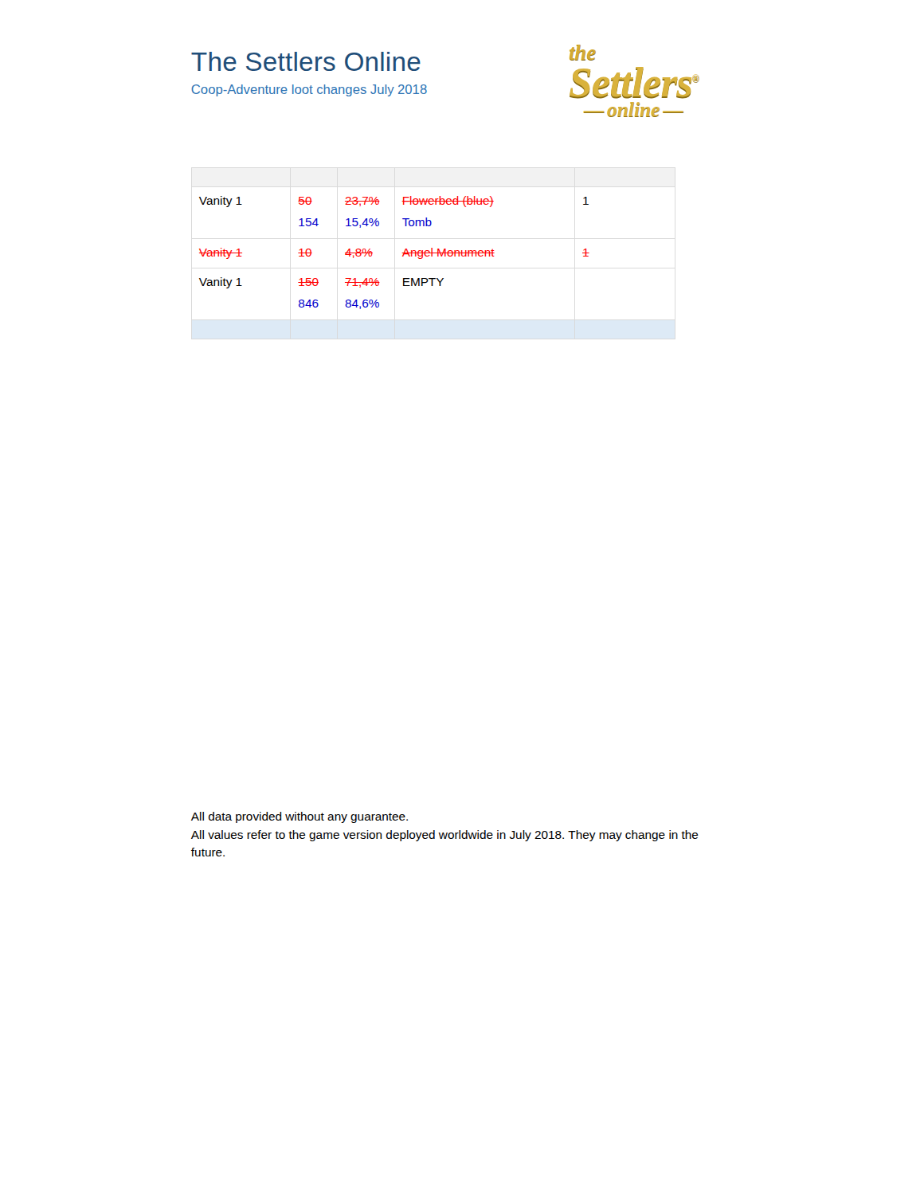The Settlers Online
Coop-Adventure loot changes July 2018
the Settlers® online
| Vanity 1 | 50 154 | 23,7% 15,4% | Flowerbed (blue) Tomb | 1 |
| Vanity 1 | 10 | 4,8% | Angel Monument | 1 |
| Vanity 1 | 150 846 | 71,4% 84,6% | EMPTY | |
All data provided without any guarantee.
All values refer to the game version deployed worldwide in July 2018. They may change in the future.